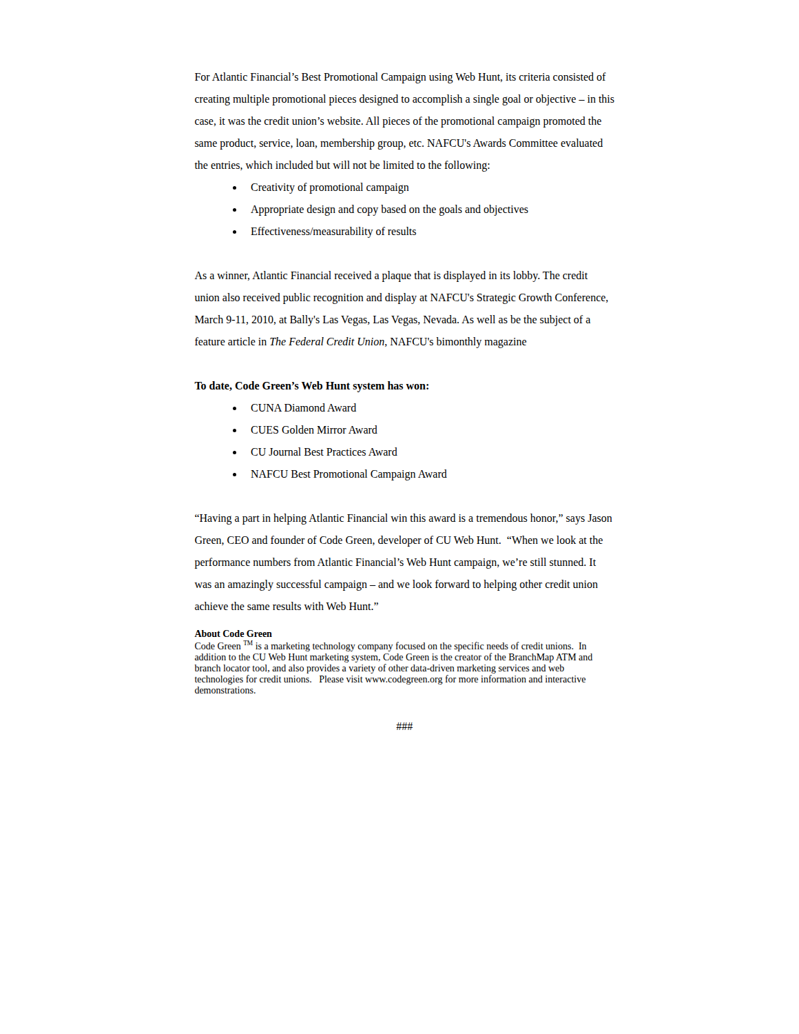For Atlantic Financial’s Best Promotional Campaign using Web Hunt, its criteria consisted of creating multiple promotional pieces designed to accomplish a single goal or objective – in this case, it was the credit union’s website. All pieces of the promotional campaign promoted the same product, service, loan, membership group, etc. NAFCU's Awards Committee evaluated the entries, which included but will not be limited to the following:
Creativity of promotional campaign
Appropriate design and copy based on the goals and objectives
Effectiveness/measurability of results
As a winner, Atlantic Financial received a plaque that is displayed in its lobby. The credit union also received public recognition and display at NAFCU's Strategic Growth Conference, March 9-11, 2010, at Bally's Las Vegas, Las Vegas, Nevada. As well as be the subject of a feature article in The Federal Credit Union, NAFCU's bimonthly magazine
To date, Code Green’s Web Hunt system has won:
CUNA Diamond Award
CUES Golden Mirror Award
CU Journal Best Practices Award
NAFCU Best Promotional Campaign Award
“Having a part in helping Atlantic Financial win this award is a tremendous honor,” says Jason Green, CEO and founder of Code Green, developer of CU Web Hunt. “When we look at the performance numbers from Atlantic Financial’s Web Hunt campaign, we’re still stunned. It was an amazingly successful campaign – and we look forward to helping other credit union achieve the same results with Web Hunt.”
About Code Green
Code Green TM is a marketing technology company focused on the specific needs of credit unions. In addition to the CU Web Hunt marketing system, Code Green is the creator of the BranchMap ATM and branch locator tool, and also provides a variety of other data-driven marketing services and web technologies for credit unions. Please visit www.codegreen.org for more information and interactive demonstrations.
###